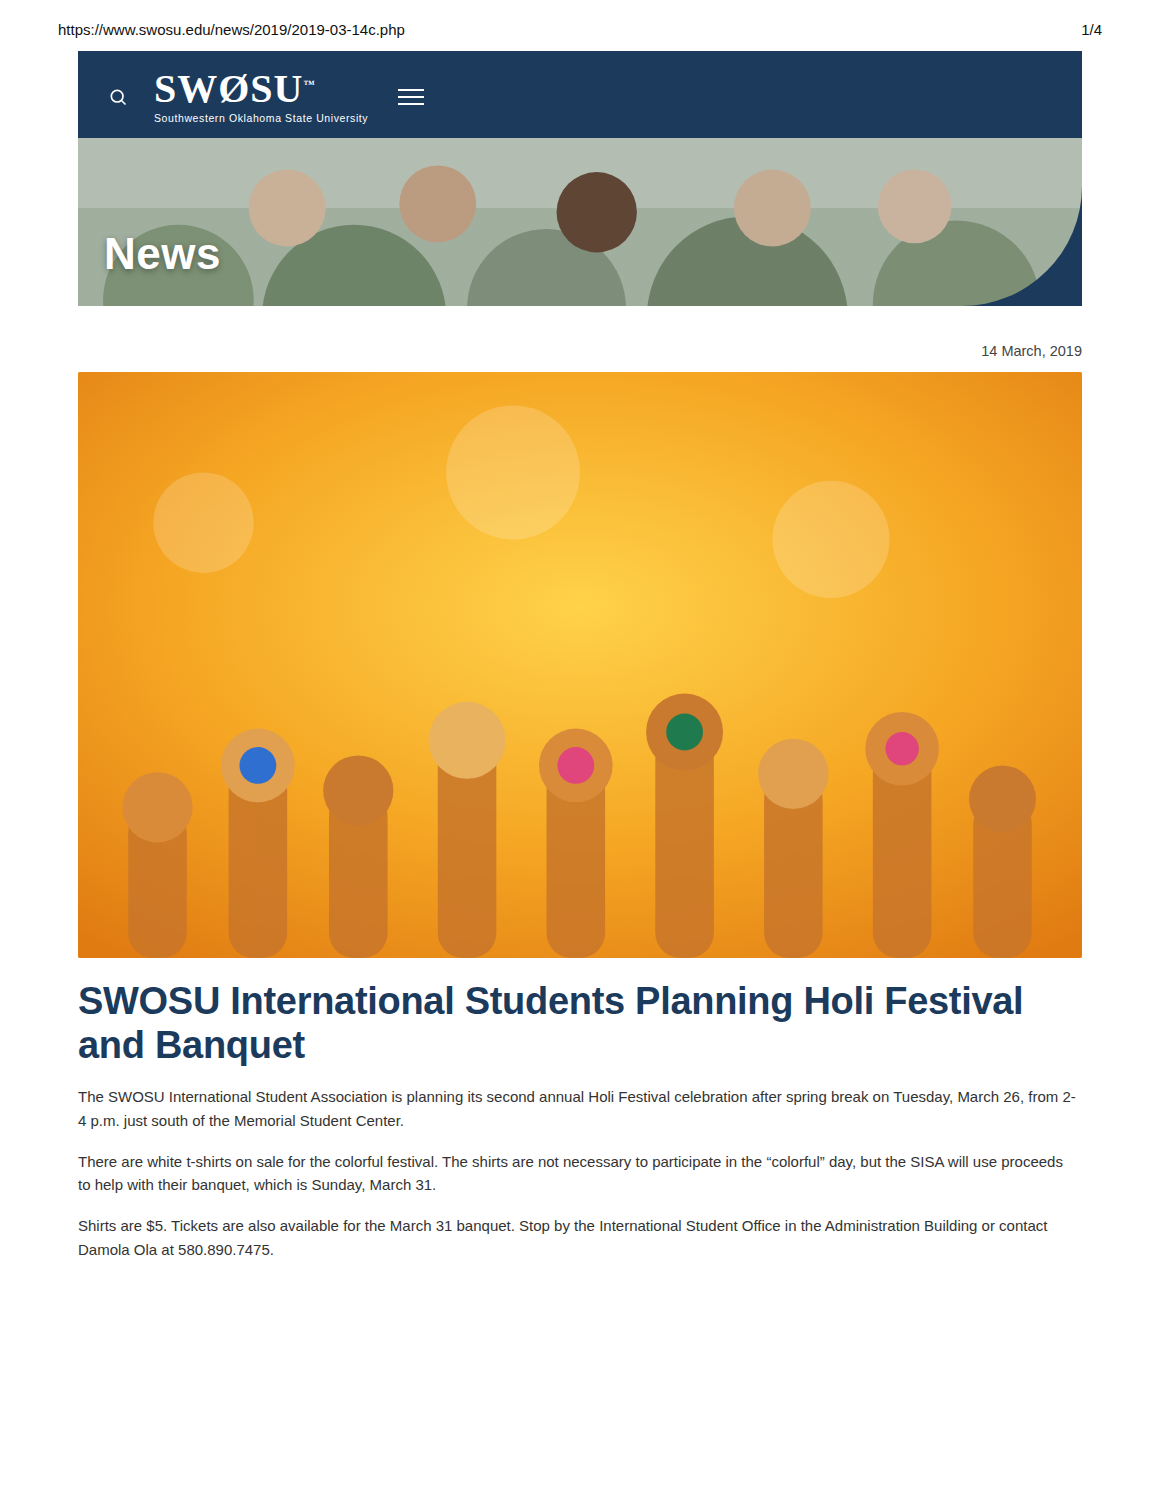https://www.swosu.edu/news/2019/2019-03-14c.php 1/4
SWØSU™ Southwestern Oklahoma State University
News
14 March, 2019
SWOSU International Students Planning Holi Festival and Banquet
The SWOSU International Student Association is planning its second annual Holi Festival celebration after spring break on Tuesday, March 26, from 2-4 p.m. just south of the Memorial Student Center.
There are white t-shirts on sale for the colorful festival. The shirts are not necessary to participate in the “colorful” day, but the SISA will use proceeds to help with their banquet, which is Sunday, March 31.
Shirts are $5. Tickets are also available for the March 31 banquet. Stop by the International Student Office in the Administration Building or contact Damola Ola at 580.890.7475.